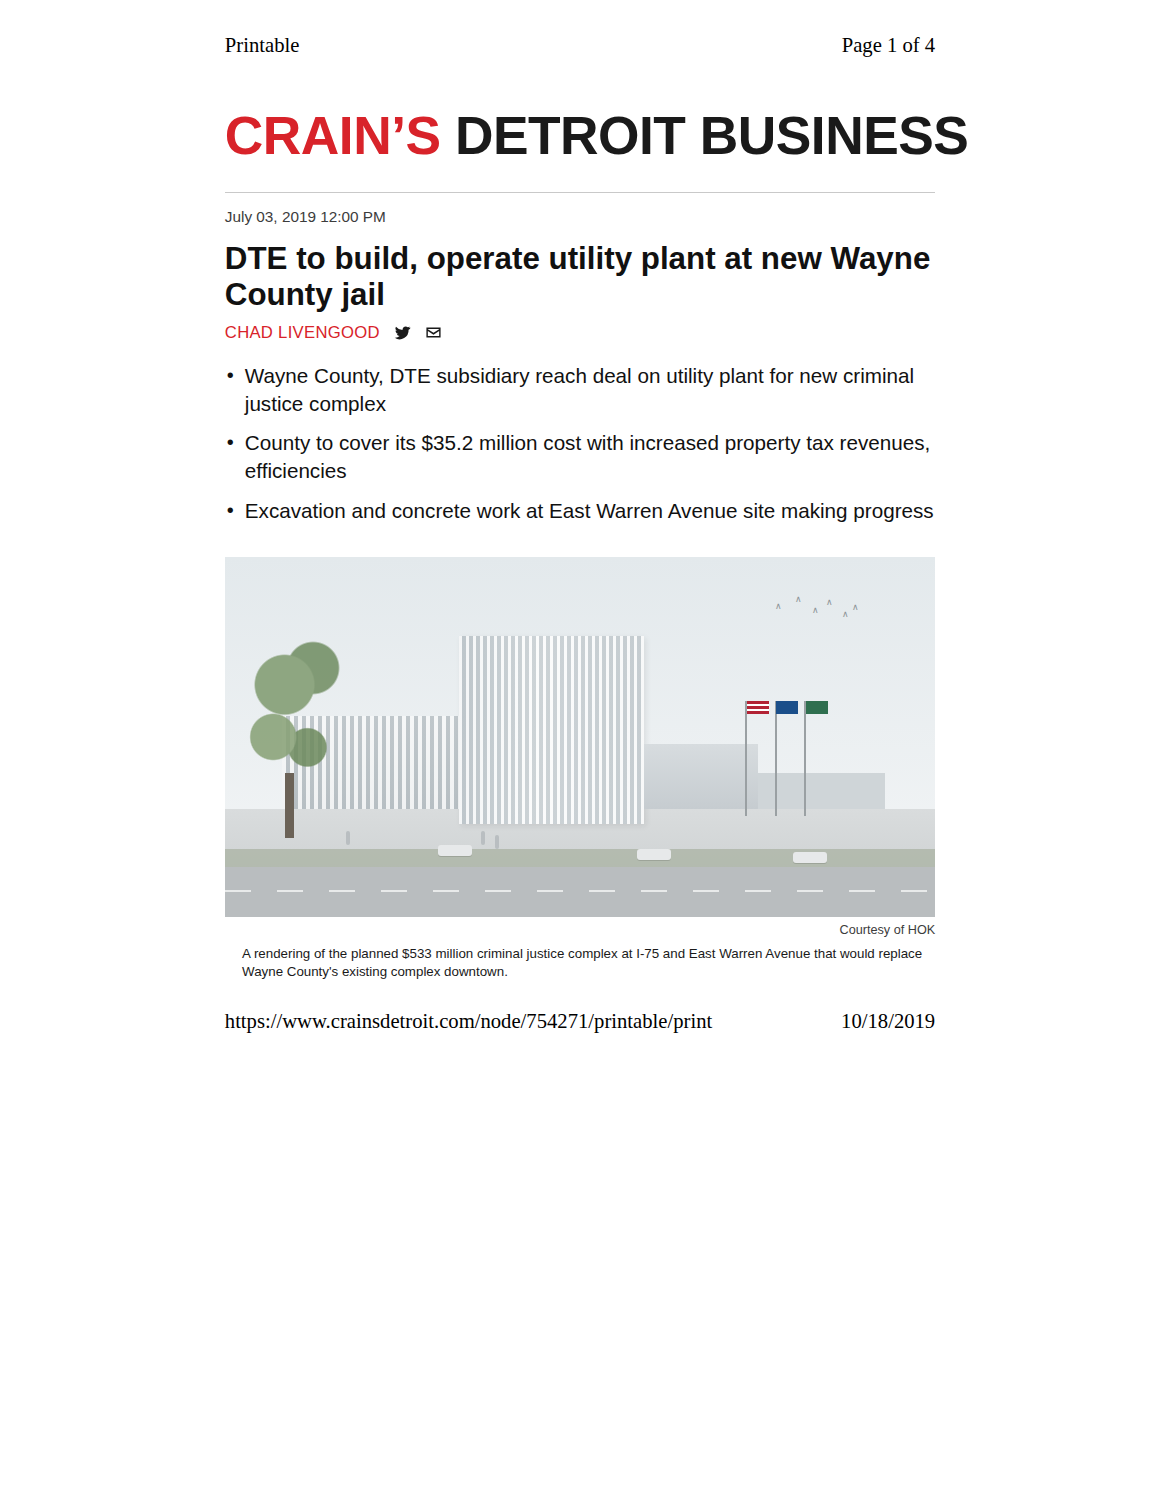Printable Page 1 of 4
CRAIN’S DETROIT BUSINESS
July 03, 2019 12:00 PM
DTE to build, operate utility plant at new Wayne County jail
CHAD LIVENGOOD
Wayne County, DTE subsidiary reach deal on utility plant for new criminal justice complex
County to cover its $35.2 million cost with increased property tax revenues, efficiencies
Excavation and concrete work at East Warren Avenue site making progress
∧ ∧ ∧ ∧ ∧ ∧
Courtesy of HOK
A rendering of the planned $533 million criminal justice complex at I-75 and East Warren Avenue that would replace Wayne County's existing complex downtown.
https://www.crainsdetroit.com/node/754271/printable/print 10/18/2019